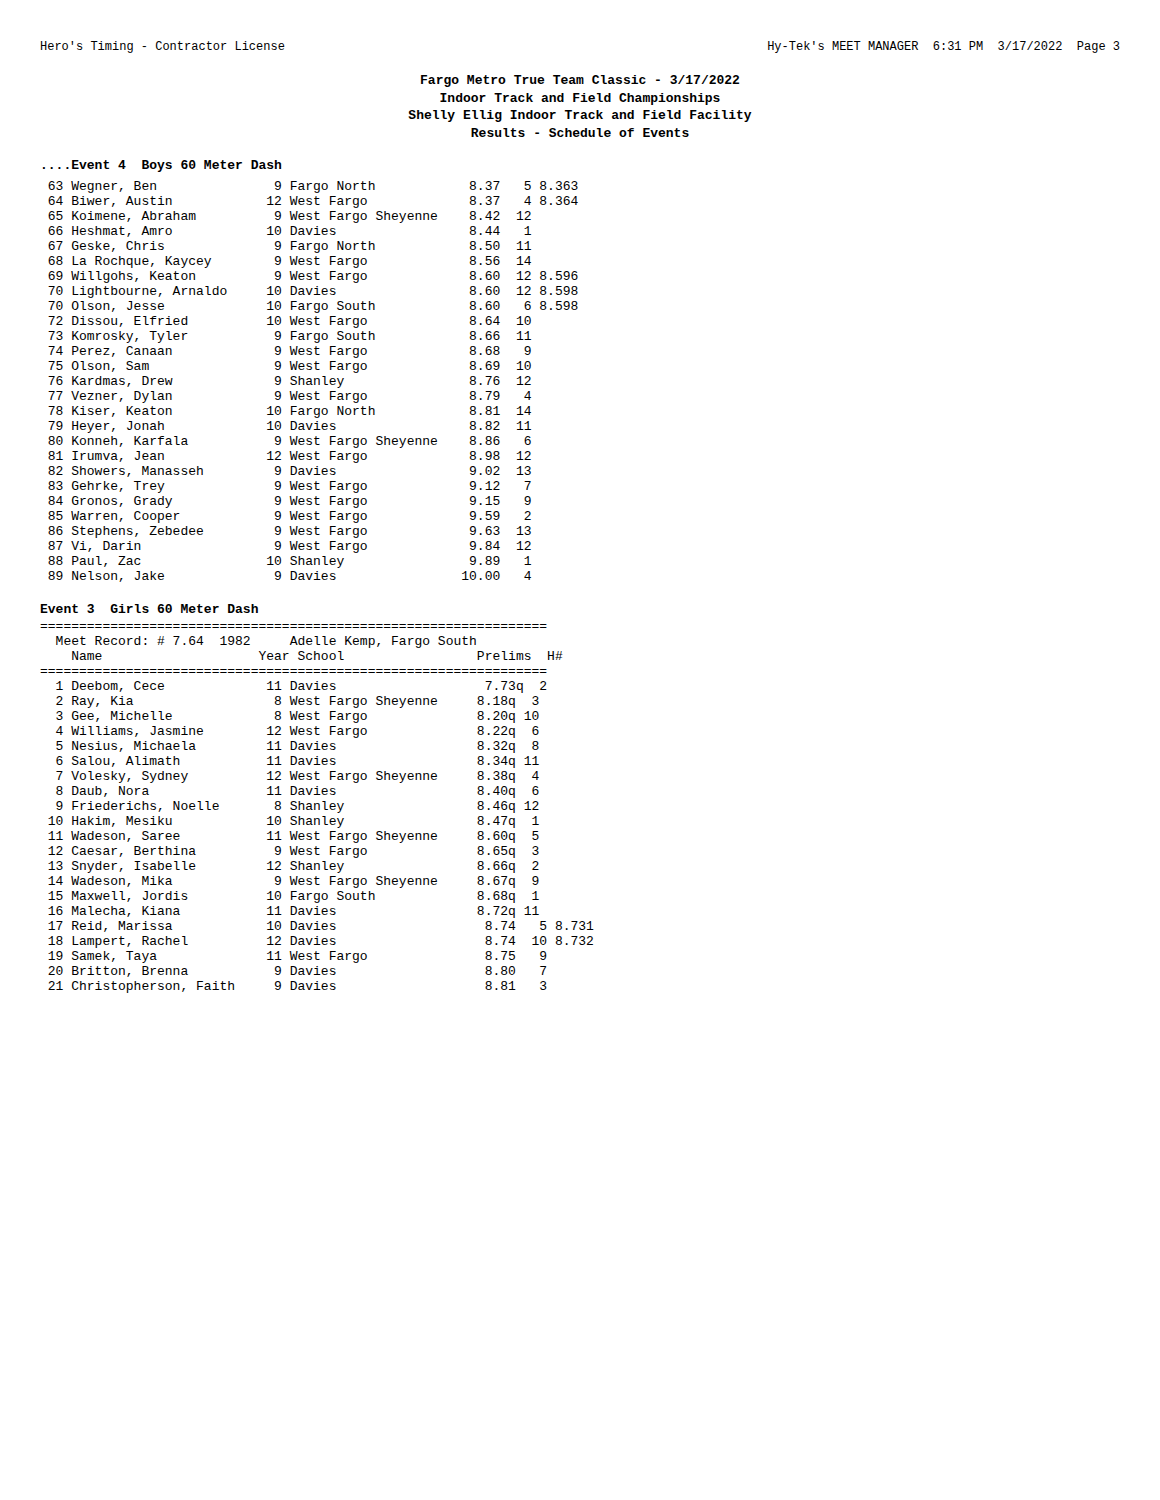Hero's Timing - Contractor License Hy-Tek's MEET MANAGER 6:31 PM 3/17/2022 Page 3
Fargo Metro True Team Classic - 3/17/2022 Indoor Track and Field Championships Shelly Ellig Indoor Track and Field Facility Results - Schedule of Events
....Event 4 Boys 60 Meter Dash
 63 Wegner, Ben               9 Fargo North            8.37   5 8.363
 64 Biwer, Austin            12 West Fargo             8.37   4 8.364
 65 Koimene, Abraham          9 West Fargo Sheyenne    8.42  12
 66 Heshmat, Amro            10 Davies                 8.44   1
 67 Geske, Chris              9 Fargo North            8.50  11
 68 La Rochque, Kaycey        9 West Fargo             8.56  14
 69 Willgohs, Keaton          9 West Fargo             8.60  12 8.596
 70 Lightbourne, Arnaldo     10 Davies                 8.60  12 8.598
 70 Olson, Jesse             10 Fargo South            8.60   6 8.598
 72 Dissou, Elfried          10 West Fargo             8.64  10
 73 Komrosky, Tyler           9 Fargo South            8.66  11
 74 Perez, Canaan             9 West Fargo             8.68   9
 75 Olson, Sam                9 West Fargo             8.69  10
 76 Kardmas, Drew             9 Shanley                8.76  12
 77 Vezner, Dylan             9 West Fargo             8.79   4
 78 Kiser, Keaton            10 Fargo North            8.81  14
 79 Heyer, Jonah             10 Davies                 8.82  11
 80 Konneh, Karfala           9 West Fargo Sheyenne    8.86   6
 81 Irumva, Jean             12 West Fargo             8.98  12
 82 Showers, Manasseh         9 Davies                 9.02  13
 83 Gehrke, Trey              9 West Fargo             9.12   7
 84 Gronos, Grady             9 West Fargo             9.15   9
 85 Warren, Cooper            9 West Fargo             9.59   2
 86 Stephens, Zebedee         9 West Fargo             9.63  13
 87 Vi, Darin                 9 West Fargo             9.84  12
 88 Paul, Zac                10 Shanley                9.89   1
 89 Nelson, Jake              9 Davies                10.00   4
Event 3 Girls 60 Meter Dash
=================================================================
  Meet Record: # 7.64  1982     Adelle Kemp, Fargo South
    Name                    Year School                 Prelims  H#
=================================================================
  1 Deebom, Cece             11 Davies                   7.73q  2
  2 Ray, Kia                  8 West Fargo Sheyenne     8.18q  3
  3 Gee, Michelle             8 West Fargo              8.20q 10
  4 Williams, Jasmine        12 West Fargo              8.22q  6
  5 Nesius, Michaela         11 Davies                  8.32q  8
  6 Salou, Alimath           11 Davies                  8.34q 11
  7 Volesky, Sydney          12 West Fargo Sheyenne     8.38q  4
  8 Daub, Nora               11 Davies                  8.40q  6
  9 Friederichs, Noelle       8 Shanley                 8.46q 12
 10 Hakim, Mesiku            10 Shanley                 8.47q  1
 11 Wadeson, Saree           11 West Fargo Sheyenne     8.60q  5
 12 Caesar, Berthina          9 West Fargo              8.65q  3
 13 Snyder, Isabelle         12 Shanley                 8.66q  2
 14 Wadeson, Mika             9 West Fargo Sheyenne     8.67q  9
 15 Maxwell, Jordis          10 Fargo South             8.68q  1
 16 Malecha, Kiana           11 Davies                  8.72q 11
 17 Reid, Marissa            10 Davies                   8.74   5 8.731
 18 Lampert, Rachel          12 Davies                   8.74  10 8.732
 19 Samek, Taya              11 West Fargo               8.75   9
 20 Britton, Brenna           9 Davies                   8.80   7
 21 Christopherson, Faith     9 Davies                   8.81   3